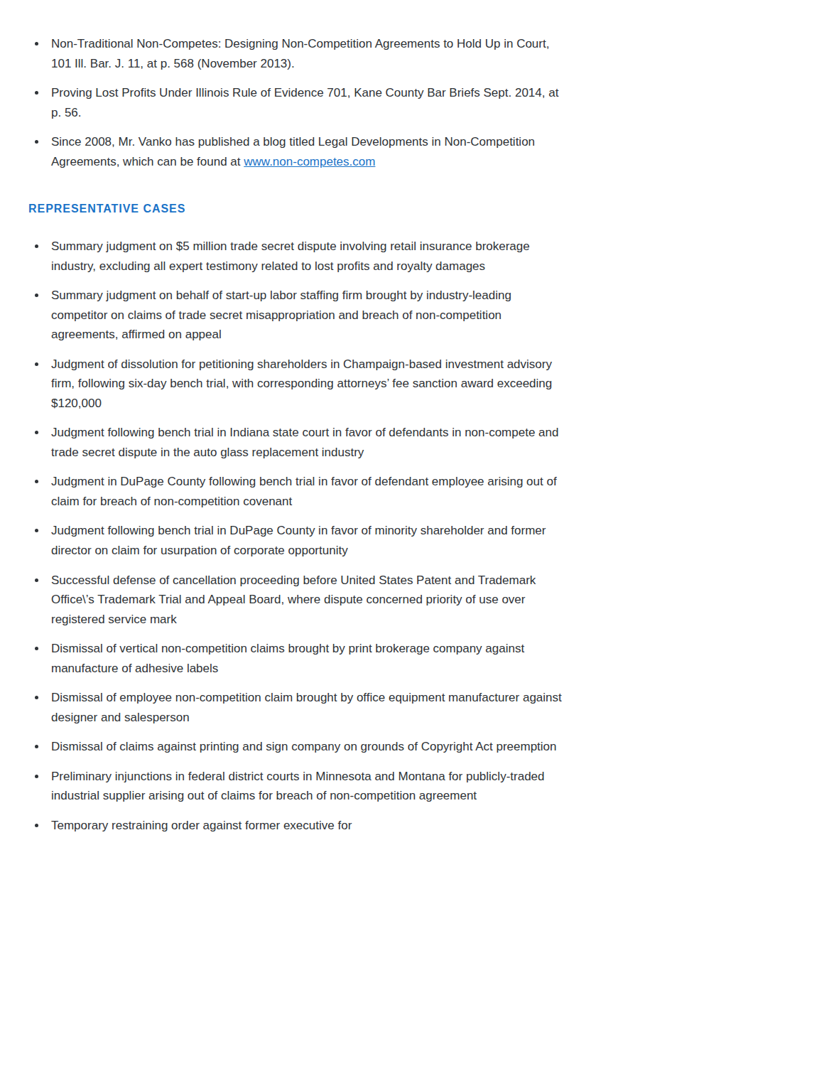Non-Traditional Non-Competes: Designing Non-Competition Agreements to Hold Up in Court, 101 Ill. Bar. J. 11, at p. 568 (November 2013).
Proving Lost Profits Under Illinois Rule of Evidence 701, Kane County Bar Briefs Sept. 2014, at p. 56.
Since 2008, Mr. Vanko has published a blog titled Legal Developments in Non-Competition Agreements, which can be found at www.non-competes.com
Representative Cases
Summary judgment on $5 million trade secret dispute involving retail insurance brokerage industry, excluding all expert testimony related to lost profits and royalty damages
Summary judgment on behalf of start-up labor staffing firm brought by industry-leading competitor on claims of trade secret misappropriation and breach of non-competition agreements, affirmed on appeal
Judgment of dissolution for petitioning shareholders in Champaign-based investment advisory firm, following six-day bench trial, with corresponding attorneys’ fee sanction award exceeding $120,000
Judgment following bench trial in Indiana state court in favor of defendants in non-compete and trade secret dispute in the auto glass replacement industry
Judgment in DuPage County following bench trial in favor of defendant employee arising out of claim for breach of non-competition covenant
Judgment following bench trial in DuPage County in favor of minority shareholder and former director on claim for usurpation of corporate opportunity
Successful defense of cancellation proceeding before United States Patent and Trademark Office\’s Trademark Trial and Appeal Board, where dispute concerned priority of use over registered service mark
Dismissal of vertical non-competition claims brought by print brokerage company against manufacture of adhesive labels
Dismissal of employee non-competition claim brought by office equipment manufacturer against designer and salesperson
Dismissal of claims against printing and sign company on grounds of Copyright Act preemption
Preliminary injunctions in federal district courts in Minnesota and Montana for publicly-traded industrial supplier arising out of claims for breach of non-competition agreement
Temporary restraining order against former executive for